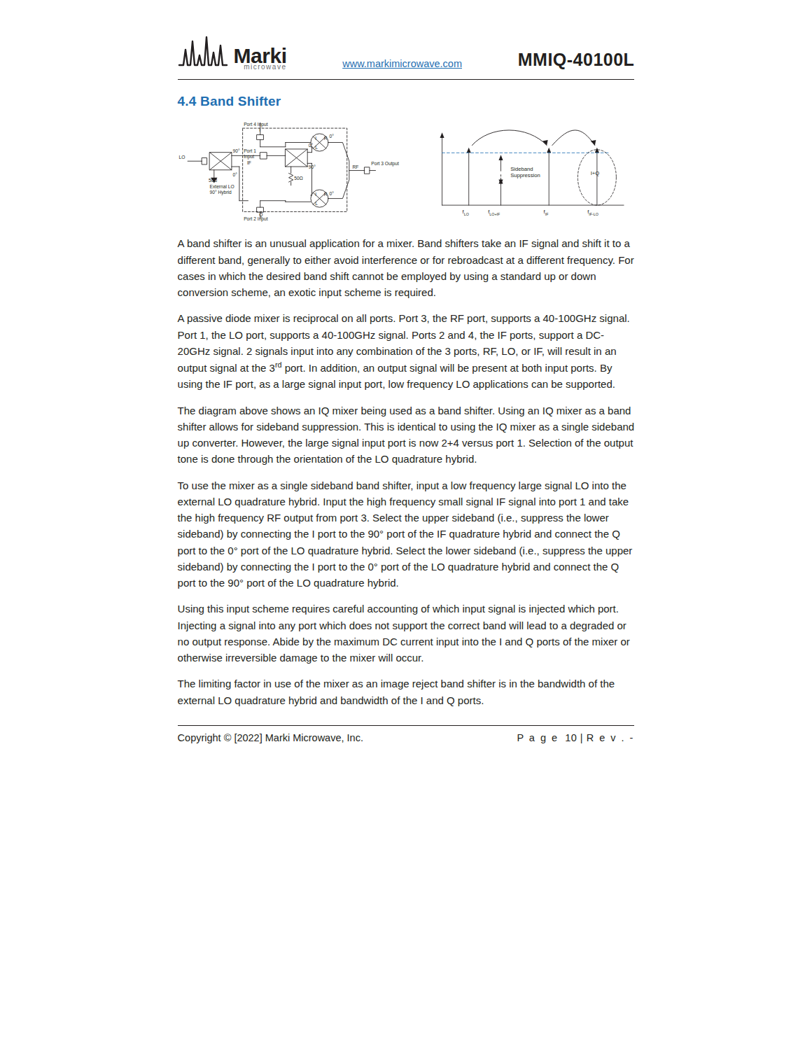Marki
microwave
www.markimicrowave.com
MMIQ-40100L
4.4 Band Shifter
LO 50Ω External LO 90° Hybrid 0° 90° 50Ω Port 4 Input I Port 1 Input IF Port 2 Input Q 0° 90° 0° 0° I R L I R L RF Port 3 Output Sideband Suppression I+Q fLO fLO+IF fIF fIF-LO
A band shifter is an unusual application for a mixer. Band shifters take an IF signal and shift it to a different band, generally to either avoid interference or for rebroadcast at a different frequency. For cases in which the desired band shift cannot be employed by using a standard up or down conversion scheme, an exotic input scheme is required.
A passive diode mixer is reciprocal on all ports. Port 3, the RF port, supports a 40-100GHz signal. Port 1, the LO port, supports a 40-100GHz signal. Ports 2 and 4, the IF ports, support a DC-20GHz signal. 2 signals input into any combination of the 3 ports, RF, LO, or IF, will result in an output signal at the 3rd port. In addition, an output signal will be present at both input ports. By using the IF port, as a large signal input port, low frequency LO applications can be supported.
The diagram above shows an IQ mixer being used as a band shifter. Using an IQ mixer as a band shifter allows for sideband suppression. This is identical to using the IQ mixer as a single sideband up converter. However, the large signal input port is now 2+4 versus port 1. Selection of the output tone is done through the orientation of the LO quadrature hybrid.
To use the mixer as a single sideband band shifter, input a low frequency large signal LO into the external LO quadrature hybrid. Input the high frequency small signal IF signal into port 1 and take the high frequency RF output from port 3. Select the upper sideband (i.e., suppress the lower sideband) by connecting the I port to the 90° port of the IF quadrature hybrid and connect the Q port to the 0° port of the LO quadrature hybrid. Select the lower sideband (i.e., suppress the upper sideband) by connecting the I port to the 0° port of the LO quadrature hybrid and connect the Q port to the 90° port of the LO quadrature hybrid.
Using this input scheme requires careful accounting of which input signal is injected which port. Injecting a signal into any port which does not support the correct band will lead to a degraded or no output response. Abide by the maximum DC current input into the I and Q ports of the mixer or otherwise irreversible damage to the mixer will occur.
The limiting factor in use of the mixer as an image reject band shifter is in the bandwidth of the external LO quadrature hybrid and bandwidth of the I and Q ports.
Copyright © [2022] Marki Microwave, Inc.
P a g e 10 | R e v . -